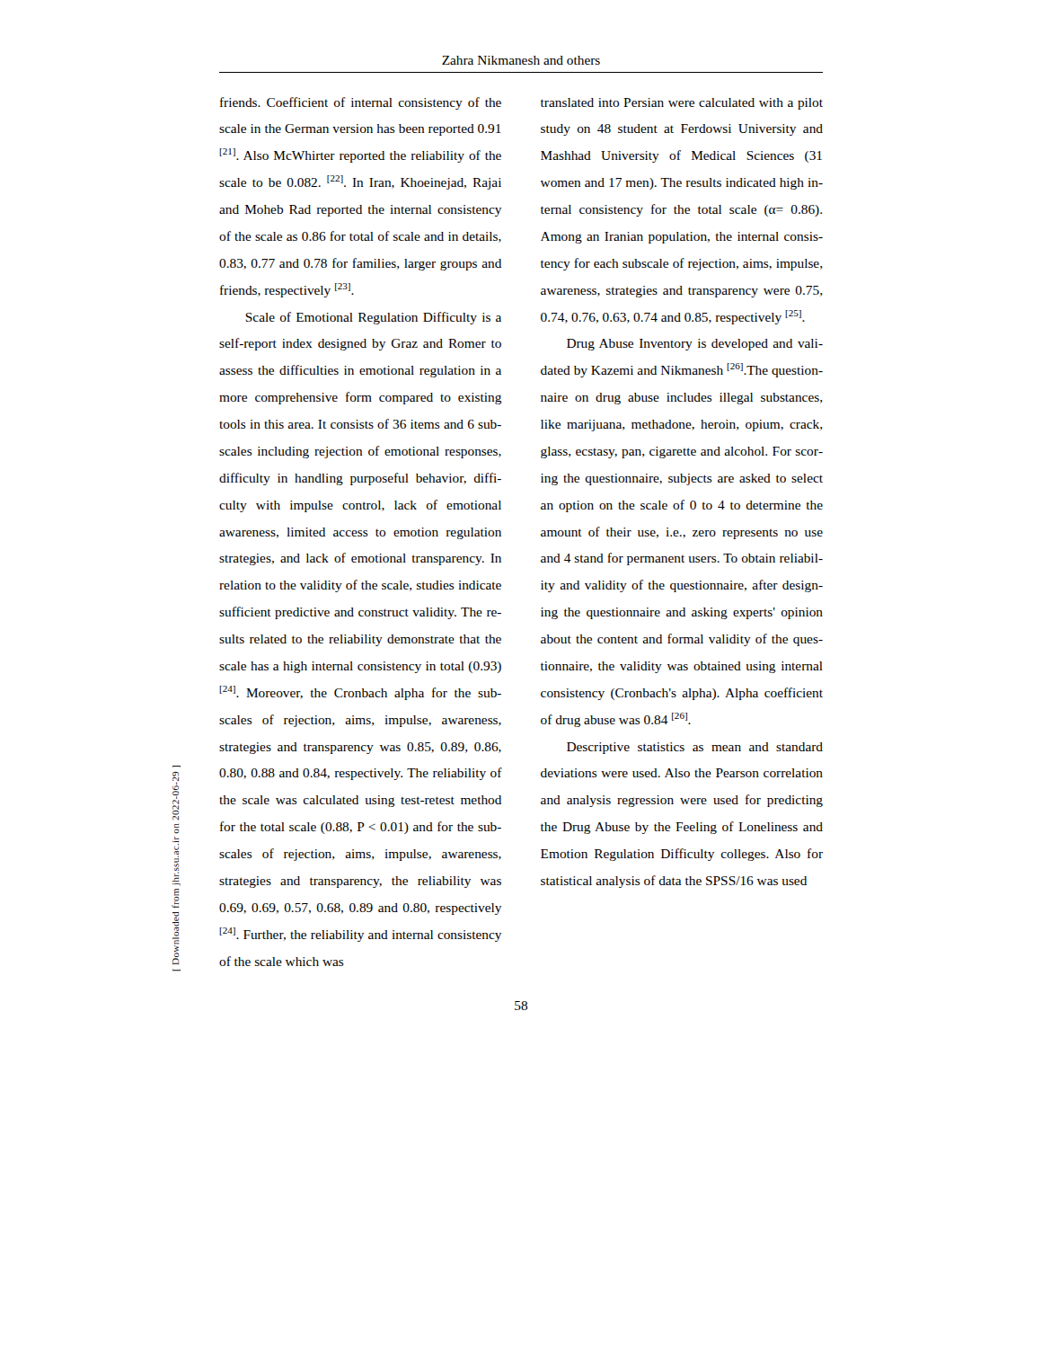Zahra Nikmanesh and others
friends. Coefficient of internal consistency of the scale in the German version has been reported 0.91 [21]. Also McWhirter reported the reliability of the scale to be 0.082. [22]. In Iran, Khoeinejad, Rajai and Moheb Rad reported the internal consistency of the scale as 0.86 for total of scale and in details, 0.83, 0.77 and 0.78 for families, larger groups and friends, respectively [23].
Scale of Emotional Regulation Difficulty is a self-report index designed by Graz and Romer to assess the difficulties in emotional regulation in a more comprehensive form compared to existing tools in this area. It consists of 36 items and 6 sub-scales including rejection of emotional responses, difficulty in handling purposeful behavior, difficulty with impulse control, lack of emotional awareness, limited access to emotion regulation strategies, and lack of emotional transparency. In relation to the validity of the scale, studies indicate sufficient predictive and construct validity. The results related to the reliability demonstrate that the scale has a high internal consistency in total (0.93) [24]. Moreover, the Cronbach alpha for the subscales of rejection, aims, impulse, awareness, strategies and transparency was 0.85, 0.89, 0.86, 0.80, 0.88 and 0.84, respectively. The reliability of the scale was calculated using test-retest method for the total scale (0.88, P < 0.01) and for the subscales of rejection, aims, impulse, awareness, strategies and transparency, the reliability was 0.69, 0.69, 0.57, 0.68, 0.89 and 0.80, respectively [24]. Further, the reliability and internal consistency of the scale which was
translated into Persian were calculated with a pilot study on 48 student at Ferdowsi University and Mashhad University of Medical Sciences (31 women and 17 men). The results indicated high internal consistency for the total scale (α= 0.86). Among an Iranian population, the internal consistency for each subscale of rejection, aims, impulse, awareness, strategies and transparency were 0.75, 0.74, 0.76, 0.63, 0.74 and 0.85, respectively [25].
Drug Abuse Inventory is developed and validated by Kazemi and Nikmanesh [26].The questionnaire on drug abuse includes illegal substances, like marijuana, methadone, heroin, opium, crack, glass, ecstasy, pan, cigarette and alcohol. For scoring the questionnaire, subjects are asked to select an option on the scale of 0 to 4 to determine the amount of their use, i.e., zero represents no use and 4 stand for permanent users. To obtain reliability and validity of the questionnaire, after designing the questionnaire and asking experts' opinion about the content and formal validity of the questionnaire, the validity was obtained using internal consistency (Cronbach's alpha). Alpha coefficient of drug abuse was 0.84 [26].
Descriptive statistics as mean and standard deviations were used. Also the Pearson correlation and analysis regression were used for predicting the Drug Abuse by the Feeling of Loneliness and Emotion Regulation Difficulty colleges. Also for statistical analysis of data the SPSS/16 was used
58
[ Downloaded from jhr.ssu.ac.ir on 2022-06-29 ]